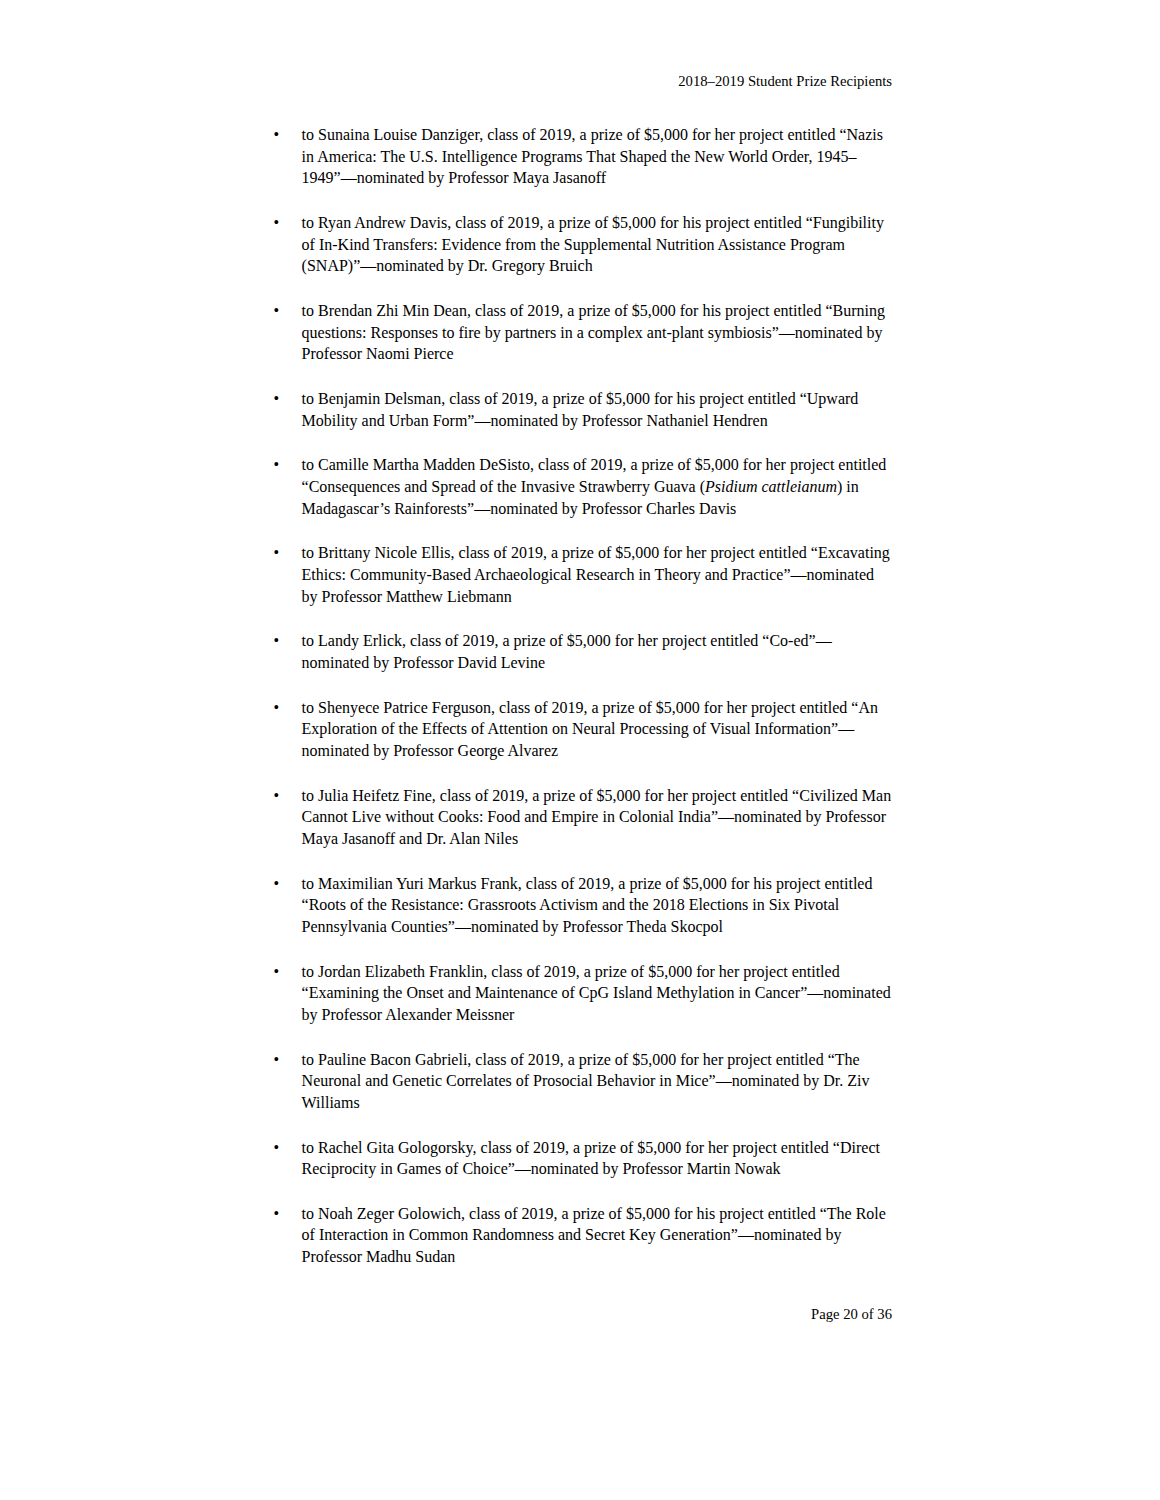2018–2019 Student Prize Recipients
to Sunaina Louise Danziger, class of 2019, a prize of $5,000 for her project entitled “Nazis in America: The U.S. Intelligence Programs That Shaped the New World Order, 1945–1949”—nominated by Professor Maya Jasanoff
to Ryan Andrew Davis, class of 2019, a prize of $5,000 for his project entitled “Fungibility of In-Kind Transfers: Evidence from the Supplemental Nutrition Assistance Program (SNAP)”—nominated by Dr. Gregory Bruich
to Brendan Zhi Min Dean, class of 2019, a prize of $5,000 for his project entitled “Burning questions: Responses to fire by partners in a complex ant-plant symbiosis”—nominated by Professor Naomi Pierce
to Benjamin Delsman, class of 2019, a prize of $5,000 for his project entitled “Upward Mobility and Urban Form”—nominated by Professor Nathaniel Hendren
to Camille Martha Madden DeSisto, class of 2019, a prize of $5,000 for her project entitled “Consequences and Spread of the Invasive Strawberry Guava (Psidium cattleianum) in Madagascar’s Rainforests”—nominated by Professor Charles Davis
to Brittany Nicole Ellis, class of 2019, a prize of $5,000 for her project entitled “Excavating Ethics: Community-Based Archaeological Research in Theory and Practice”—nominated by Professor Matthew Liebmann
to Landy Erlick, class of 2019, a prize of $5,000 for her project entitled “Co-ed”—nominated by Professor David Levine
to Shenyece Patrice Ferguson, class of 2019, a prize of $5,000 for her project entitled “An Exploration of the Effects of Attention on Neural Processing of Visual Information”—nominated by Professor George Alvarez
to Julia Heifetz Fine, class of 2019, a prize of $5,000 for her project entitled “Civilized Man Cannot Live without Cooks: Food and Empire in Colonial India”—nominated by Professor Maya Jasanoff and Dr. Alan Niles
to Maximilian Yuri Markus Frank, class of 2019, a prize of $5,000 for his project entitled “Roots of the Resistance: Grassroots Activism and the 2018 Elections in Six Pivotal Pennsylvania Counties”—nominated by Professor Theda Skocpol
to Jordan Elizabeth Franklin, class of 2019, a prize of $5,000 for her project entitled “Examining the Onset and Maintenance of CpG Island Methylation in Cancer”—nominated by Professor Alexander Meissner
to Pauline Bacon Gabrieli, class of 2019, a prize of $5,000 for her project entitled “The Neuronal and Genetic Correlates of Prosocial Behavior in Mice”—nominated by Dr. Ziv Williams
to Rachel Gita Gologorsky, class of 2019, a prize of $5,000 for her project entitled “Direct Reciprocity in Games of Choice”—nominated by Professor Martin Nowak
to Noah Zeger Golowich, class of 2019, a prize of $5,000 for his project entitled “The Role of Interaction in Common Randomness and Secret Key Generation”—nominated by Professor Madhu Sudan
Page 20 of 36